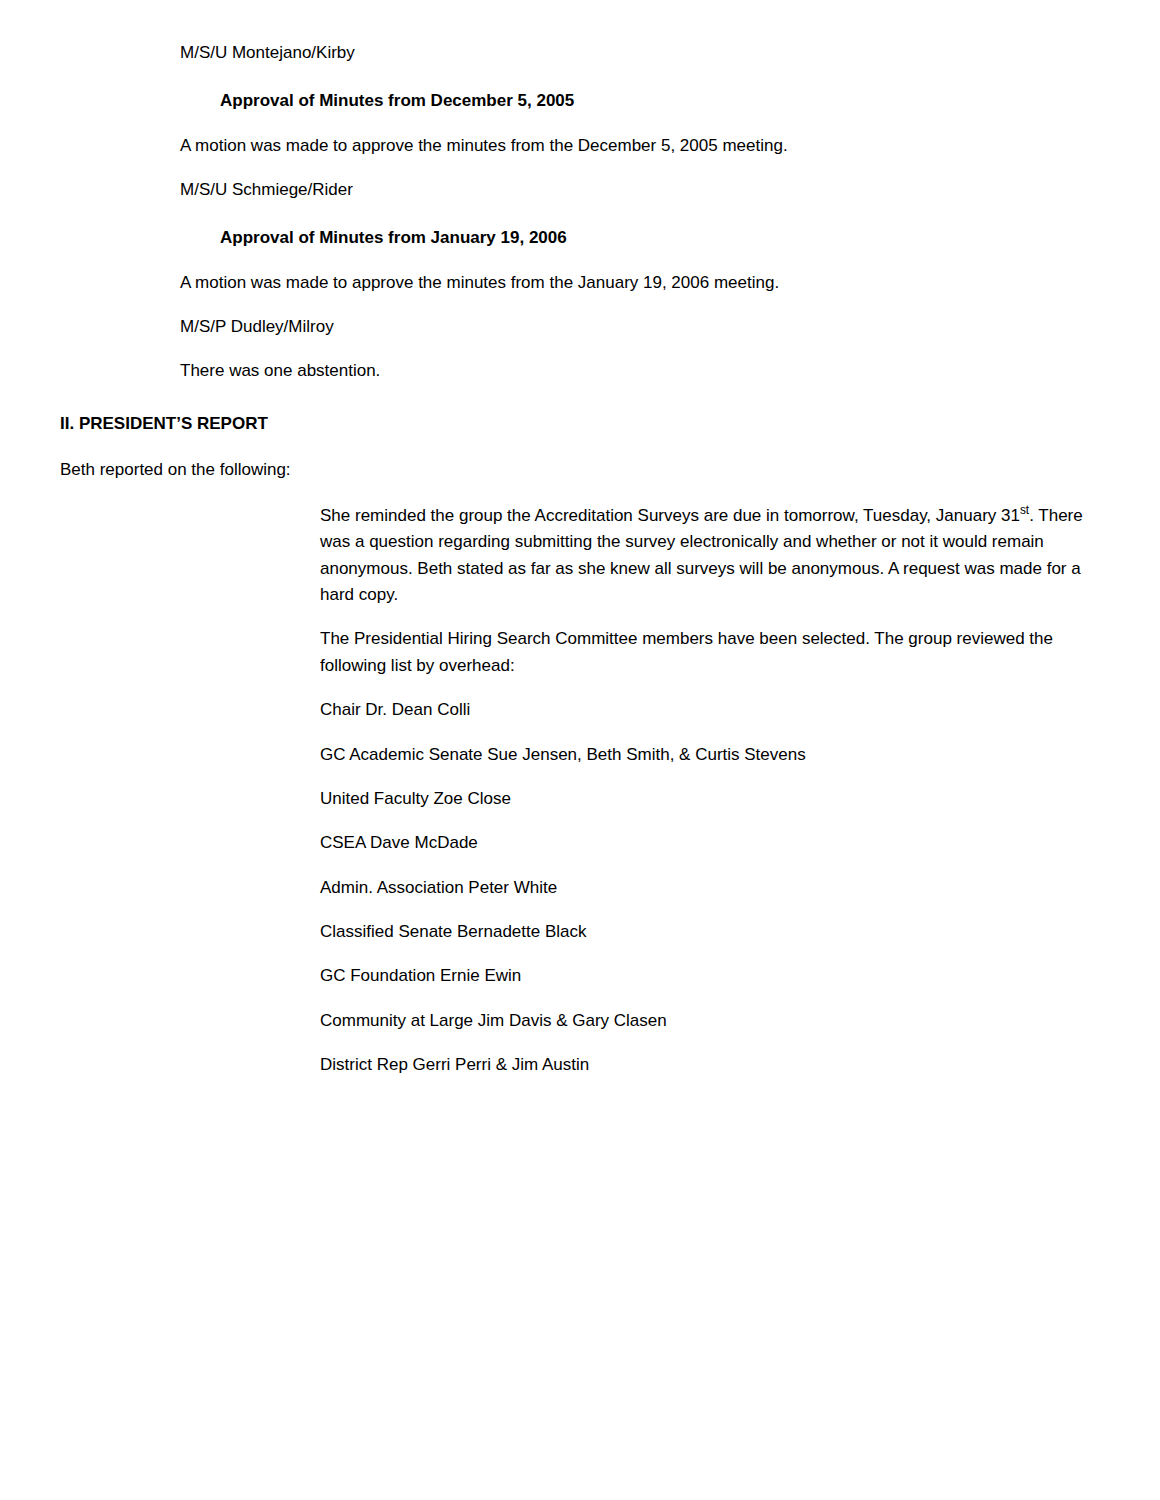M/S/U Montejano/Kirby
Approval of Minutes from December 5, 2005
A motion was made to approve the minutes from the December 5, 2005 meeting.
M/S/U Schmiege/Rider
Approval of Minutes from January 19, 2006
A motion was made to approve the minutes from the January 19, 2006 meeting.
M/S/P Dudley/Milroy
There was one abstention.
II. PRESIDENT’S REPORT
Beth reported on the following:
She reminded the group the Accreditation Surveys are due in tomorrow, Tuesday, January 31st. There was a question regarding submitting the survey electronically and whether or not it would remain anonymous. Beth stated as far as she knew all surveys will be anonymous. A request was made for a hard copy.
The Presidential Hiring Search Committee members have been selected. The group reviewed the following list by overhead:
Chair Dr. Dean Colli
GC Academic Senate Sue Jensen, Beth Smith, & Curtis Stevens
United Faculty Zoe Close
CSEA Dave McDade
Admin. Association Peter White
Classified Senate Bernadette Black
GC Foundation Ernie Ewin
Community at Large Jim Davis & Gary Clasen
District Rep Gerri Perri & Jim Austin